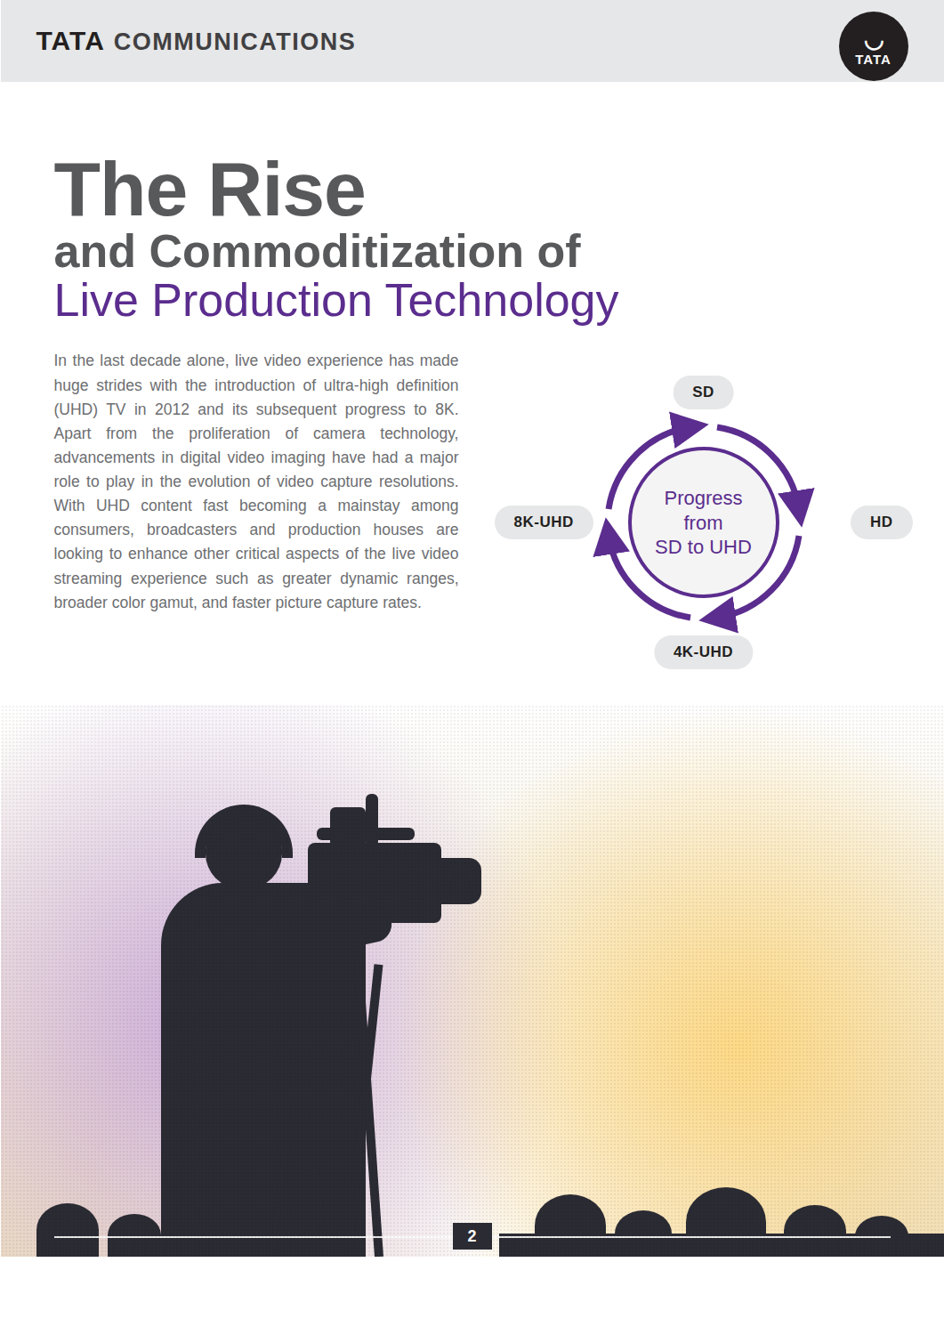TATA COMMUNICATIONS
◡ TATA
The Rise and Commoditization of Live Production Technology
In the last decade alone, live video experience has made huge strides with the introduction of ultra-high definition (UHD) TV in 2012 and its subsequent progress to 8K. Apart from the proliferation of camera technology, advancements in digital video imaging have had a major role to play in the evolution of video capture resolutions. With UHD content fast becoming a mainstay among consumers, broadcasters and production houses are looking to enhance other critical aspects of the live video streaming experience such as greater dynamic ranges, broader color gamut, and faster picture capture rates.
Progress
from
SD to UHD
SD HD 4K-UHD 8K-UHD
2